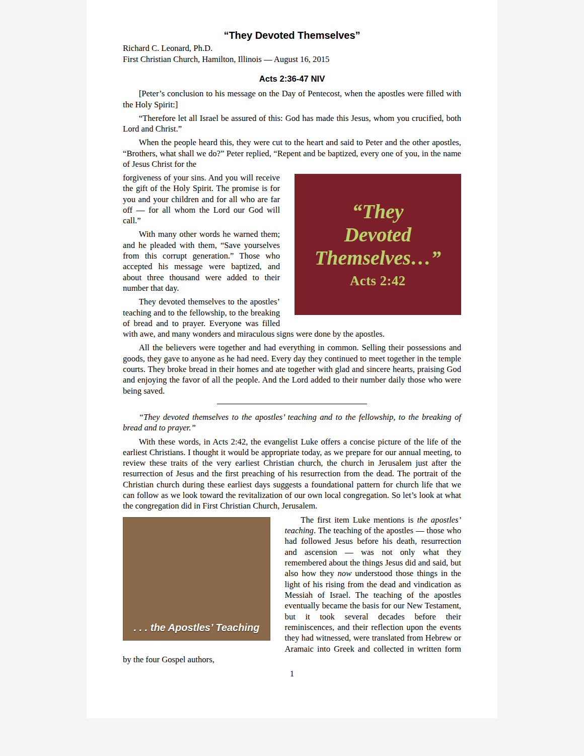“They Devoted Themselves”
Richard C. Leonard, Ph.D.
First Christian Church, Hamilton, Illinois — August 16, 2015
Acts 2:36-47 NIV
[Peter’s conclusion to his message on the Day of Pentecost, when the apostles were filled with the Holy Spirit:]
“Therefore let all Israel be assured of this: God has made this Jesus, whom you crucified, both Lord and Christ.”
When the people heard this, they were cut to the heart and said to Peter and the other apostles, “Brothers, what shall we do?” Peter replied, “Repent and be baptized, every one of you, in the name of Jesus Christ for the
“They Devoted Themselves…” Acts 2:42
forgiveness of your sins. And you will receive the gift of the Holy Spirit. The promise is for you and your children and for all who are far off — for all whom the Lord our God will call.”
With many other words he warned them; and he pleaded with them, “Save yourselves from this corrupt generation.” Those who accepted his message were baptized, and about three thousand were added to their number that day.
They devoted themselves to the apostles’ teaching and to the fellowship, to the breaking of bread and to prayer. Everyone was filled with awe, and many wonders and miraculous signs were done by the apostles.
All the believers were together and had everything in common. Selling their possessions and goods, they gave to anyone as he had need. Every day they continued to meet together in the temple courts. They broke bread in their homes and ate together with glad and sincere hearts, praising God and enjoying the favor of all the people. And the Lord added to their number daily those who were being saved.
“They devoted themselves to the apostles’ teaching and to the fellowship, to the breaking of bread and to prayer.”
With these words, in Acts 2:42, the evangelist Luke offers a concise picture of the life of the earliest Christians. I thought it would be appropriate today, as we prepare for our annual meeting, to review these traits of the very earliest Christian church, the church in Jerusalem just after the resurrection of Jesus and the first preaching of his resurrection from the dead. The portrait of the Christian church during these earliest days suggests a foundational pattern for church life that we can follow as we look toward the revitalization of our own local congregation. So let’s look at what the congregation did in First Christian Church, Jerusalem.
. . . the Apostles’ Teaching
The first item Luke mentions is the apostles’ teaching. The teaching of the apostles — those who had followed Jesus before his death, resurrection and ascension — was not only what they remembered about the things Jesus did and said, but also how they now understood those things in the light of his rising from the dead and vindication as Messiah of Israel. The teaching of the apostles eventually became the basis for our New Testament, but it took several decades before their reminiscences, and their reflection upon the events they had witnessed, were translated from Hebrew or Aramaic into Greek and collected in written form by the four Gospel authors,
1